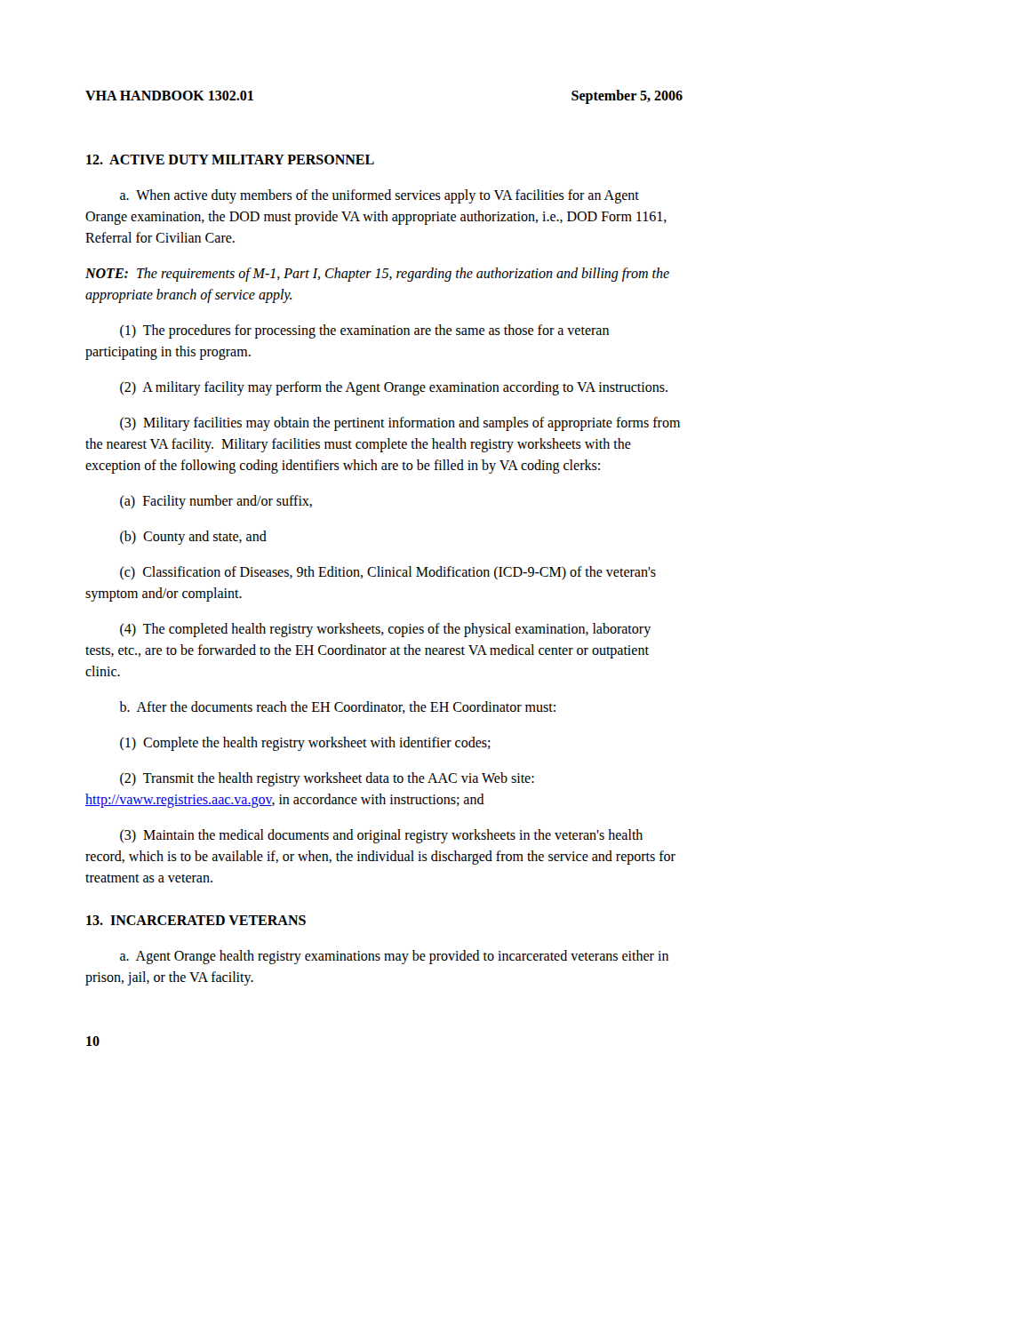VHA HANDBOOK 1302.01 September 5, 2006
12. ACTIVE DUTY MILITARY PERSONNEL
a. When active duty members of the uniformed services apply to VA facilities for an Agent Orange examination, the DOD must provide VA with appropriate authorization, i.e., DOD Form 1161, Referral for Civilian Care.
NOTE: The requirements of M-1, Part I, Chapter 15, regarding the authorization and billing from the appropriate branch of service apply.
(1) The procedures for processing the examination are the same as those for a veteran participating in this program.
(2) A military facility may perform the Agent Orange examination according to VA instructions.
(3) Military facilities may obtain the pertinent information and samples of appropriate forms from the nearest VA facility. Military facilities must complete the health registry worksheets with the exception of the following coding identifiers which are to be filled in by VA coding clerks:
(a) Facility number and/or suffix,
(b) County and state, and
(c) Classification of Diseases, 9th Edition, Clinical Modification (ICD-9-CM) of the veteran's symptom and/or complaint.
(4) The completed health registry worksheets, copies of the physical examination, laboratory tests, etc., are to be forwarded to the EH Coordinator at the nearest VA medical center or outpatient clinic.
b. After the documents reach the EH Coordinator, the EH Coordinator must:
(1) Complete the health registry worksheet with identifier codes;
(2) Transmit the health registry worksheet data to the AAC via Web site: http://vaww.registries.aac.va.gov, in accordance with instructions; and
(3) Maintain the medical documents and original registry worksheets in the veteran's health record, which is to be available if, or when, the individual is discharged from the service and reports for treatment as a veteran.
13. INCARCERATED VETERANS
a. Agent Orange health registry examinations may be provided to incarcerated veterans either in prison, jail, or the VA facility.
10